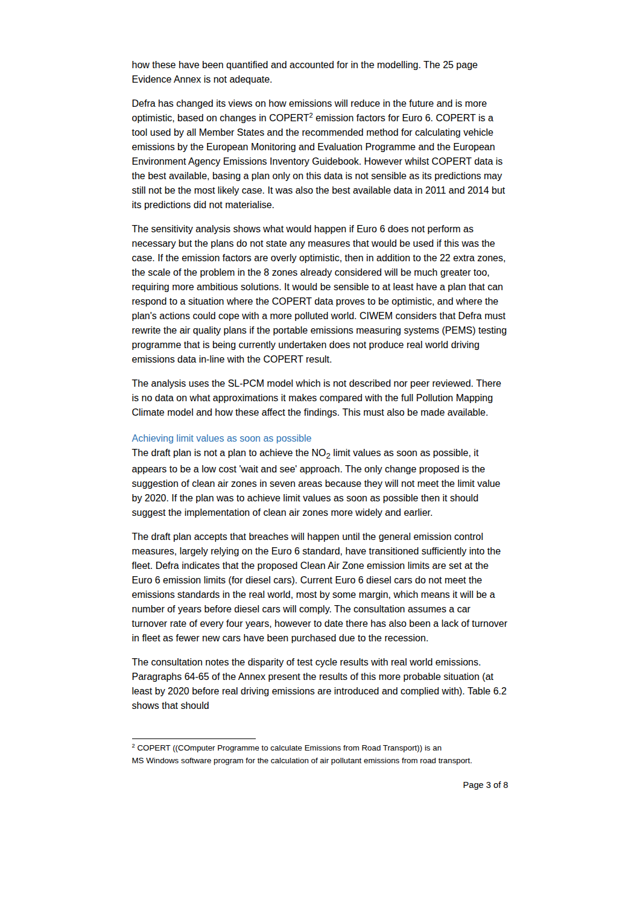how these have been quantified and accounted for in the modelling. The 25 page Evidence Annex is not adequate.
Defra has changed its views on how emissions will reduce in the future and is more optimistic, based on changes in COPERT2 emission factors for Euro 6. COPERT is a tool used by all Member States and the recommended method for calculating vehicle emissions by the European Monitoring and Evaluation Programme and the European Environment Agency Emissions Inventory Guidebook. However whilst COPERT data is the best available, basing a plan only on this data is not sensible as its predictions may still not be the most likely case. It was also the best available data in 2011 and 2014 but its predictions did not materialise.
The sensitivity analysis shows what would happen if Euro 6 does not perform as necessary but the plans do not state any measures that would be used if this was the case. If the emission factors are overly optimistic, then in addition to the 22 extra zones, the scale of the problem in the 8 zones already considered will be much greater too, requiring more ambitious solutions. It would be sensible to at least have a plan that can respond to a situation where the COPERT data proves to be optimistic, and where the plan's actions could cope with a more polluted world. CIWEM considers that Defra must rewrite the air quality plans if the portable emissions measuring systems (PEMS) testing programme that is being currently undertaken does not produce real world driving emissions data in-line with the COPERT result.
The analysis uses the SL-PCM model which is not described nor peer reviewed. There is no data on what approximations it makes compared with the full Pollution Mapping Climate model and how these affect the findings. This must also be made available.
Achieving limit values as soon as possible
The draft plan is not a plan to achieve the NO2 limit values as soon as possible, it appears to be a low cost 'wait and see' approach. The only change proposed is the suggestion of clean air zones in seven areas because they will not meet the limit value by 2020. If the plan was to achieve limit values as soon as possible then it should suggest the implementation of clean air zones more widely and earlier.
The draft plan accepts that breaches will happen until the general emission control measures, largely relying on the Euro 6 standard, have transitioned sufficiently into the fleet. Defra indicates that the proposed Clean Air Zone emission limits are set at the Euro 6 emission limits (for diesel cars). Current Euro 6 diesel cars do not meet the emissions standards in the real world, most by some margin, which means it will be a number of years before diesel cars will comply. The consultation assumes a car turnover rate of every four years, however to date there has also been a lack of turnover in fleet as fewer new cars have been purchased due to the recession.
The consultation notes the disparity of test cycle results with real world emissions. Paragraphs 64-65 of the Annex present the results of this more probable situation (at least by 2020 before real driving emissions are introduced and complied with). Table 6.2 shows that should
2 COPERT ((COmputer Programme to calculate Emissions from Road Transport)) is an
MS Windows software program for the calculation of air pollutant emissions from road transport.
Page 3 of 8